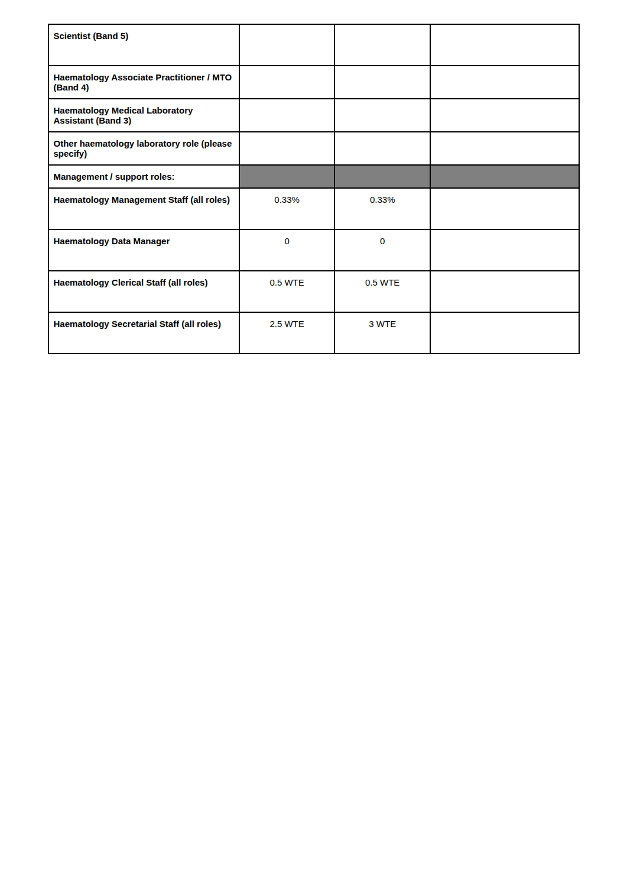| Scientist (Band 5) | | | |
| Haematology Associate Practitioner / MTO (Band 4) | | | |
| Haematology Medical Laboratory Assistant (Band 3) | | | |
| Other haematology laboratory role (please specify) | | | |
| Management / support roles: | | | |
| Haematology Management Staff (all roles) | 0.33% | 0.33% | |
| Haematology Data Manager | 0 | 0 | |
| Haematology Clerical Staff (all roles) | 0.5 WTE | 0.5 WTE | |
| Haematology Secretarial Staff (all roles) | 2.5 WTE | 3 WTE | |